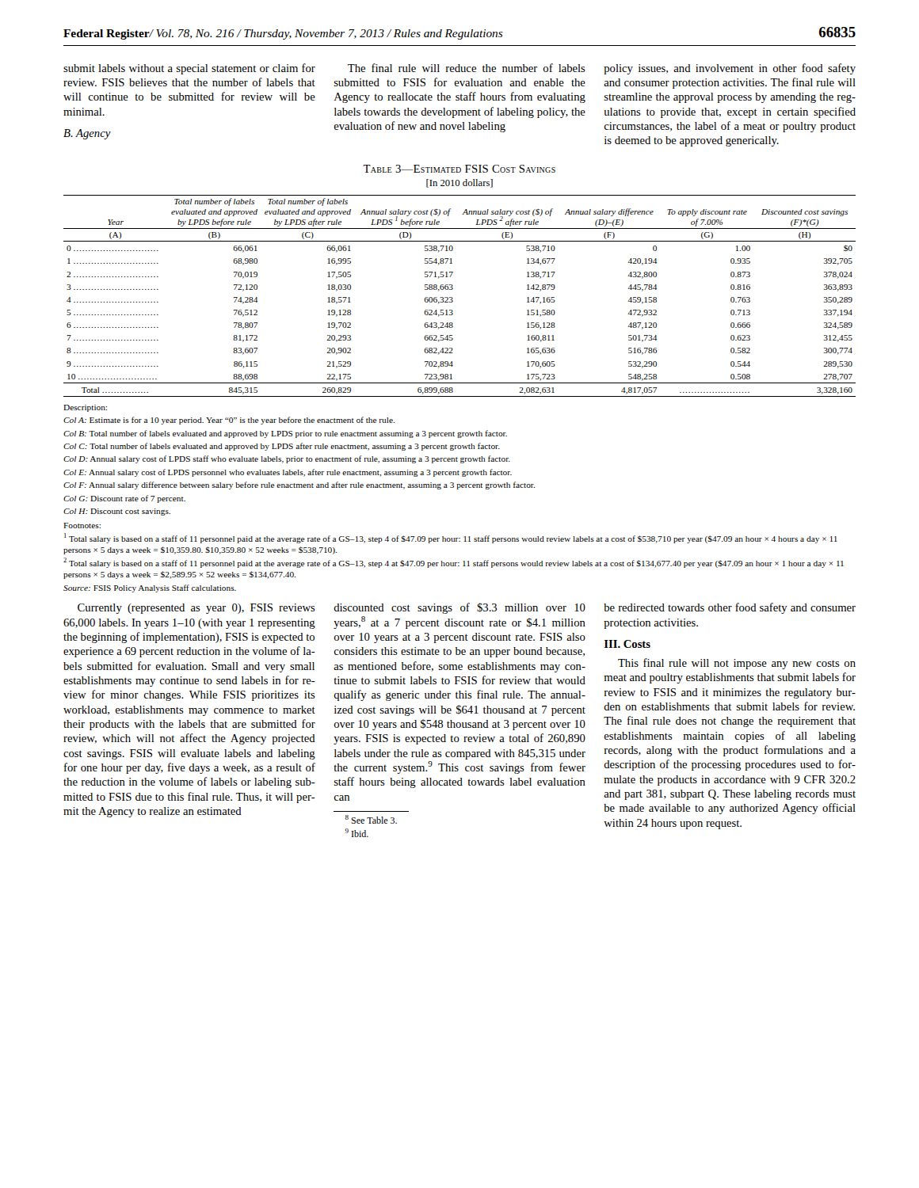Federal Register/ Vol. 78, No. 216 / Thursday, November 7, 2013 / Rules and Regulations
66835
submit labels without a special statement or claim for review. FSIS believes that the number of labels that will continue to be submitted for review will be minimal.
B. Agency
The final rule will reduce the number of labels submitted to FSIS for evaluation and enable the Agency to reallocate the staff hours from evaluating labels towards the development of labeling policy, the evaluation of new and novel labeling
policy issues, and involvement in other food safety and consumer protection activities. The final rule will streamline the approval process by amending the regulations to provide that, except in certain specified circumstances, the label of a meat or poultry product is deemed to be approved generically.
Table 3—Estimated FSIS Cost Savings
[In 2010 dollars]
| Year | Total number of labels evaluated and approved by LPDS before rule | Total number of labels evaluated and approved by LPDS after rule | Annual salary cost ($) of LPDS 1 before rule | Annual salary cost ($) of LPDS 2 after rule | Annual salary difference (D)–(E) | To apply discount rate of 7.00% | Discounted cost savings (F)*(G) |
| --- | --- | --- | --- | --- | --- | --- | --- |
| (A) | (B) | (C) | (D) | (E) | (F) | (G) | (H) |
| 0 ............................. | 66,061 | 66,061 | 538,710 | 538,710 | 0 | 1.00 | $0 |
| 1 ............................. | 68,980 | 16,995 | 554,871 | 134,677 | 420,194 | 0.935 | 392,705 |
| 2 ............................. | 70,019 | 17,505 | 571,517 | 138,717 | 432,800 | 0.873 | 378,024 |
| 3 ............................. | 72,120 | 18,030 | 588,663 | 142,879 | 445,784 | 0.816 | 363,893 |
| 4 ............................. | 74,284 | 18,571 | 606,323 | 147,165 | 459,158 | 0.763 | 350,289 |
| 5 ............................. | 76,512 | 19,128 | 624,513 | 151,580 | 472,932 | 0.713 | 337,194 |
| 6 ............................. | 78,807 | 19,702 | 643,248 | 156,128 | 487,120 | 0.666 | 324,589 |
| 7 ............................. | 81,172 | 20,293 | 662,545 | 160,811 | 501,734 | 0.623 | 312,455 |
| 8 ............................. | 83,607 | 20,902 | 682,422 | 165,636 | 516,786 | 0.582 | 300,774 |
| 9 ............................. | 86,115 | 21,529 | 702,894 | 170,605 | 532,290 | 0.544 | 289,530 |
| 10 ........................... | 88,698 | 22,175 | 723,981 | 175,723 | 548,258 | 0.508 | 278,707 |
| Total ................ | 845,315 | 260,829 | 6,899,688 | 2,082,631 | 4,817,057 | ........................ | 3,328,160 |
Description:
Col A: Estimate is for a 10 year period. Year “0” is the year before the enactment of the rule.
Col B: Total number of labels evaluated and approved by LPDS prior to rule enactment assuming a 3 percent growth factor.
Col C: Total number of labels evaluated and approved by LPDS after rule enactment, assuming a 3 percent growth factor.
Col D: Annual salary cost of LPDS staff who evaluate labels, prior to enactment of rule, assuming a 3 percent growth factor.
Col E: Annual salary cost of LPDS personnel who evaluates labels, after rule enactment, assuming a 3 percent growth factor.
Col F: Annual salary difference between salary before rule enactment and after rule enactment, assuming a 3 percent growth factor.
Col G: Discount rate of 7 percent.
Col H: Discount cost savings.
Footnotes:
1 Total salary is based on a staff of 11 personnel paid at the average rate of a GS–13, step 4 of $47.09 per hour: 11 staff persons would review labels at a cost of $538,710 per year ($47.09 an hour × 4 hours a day × 11 persons × 5 days a week = $10,359.80. $10,359.80 × 52 weeks = $538,710).
2 Total salary is based on a staff of 11 personnel paid at the average rate of a GS–13, step 4 at $47.09 per hour: 11 staff persons would review labels at a cost of $134,677.40 per year ($47.09 an hour × 1 hour a day × 11 persons × 5 days a week = $2,589.95 × 52 weeks = $134,677.40.
Source: FSIS Policy Analysis Staff calculations.
Currently (represented as year 0), FSIS reviews 66,000 labels. In years 1–10 (with year 1 representing the beginning of implementation), FSIS is expected to experience a 69 percent reduction in the volume of labels submitted for evaluation. Small and very small establishments may continue to send labels in for review for minor changes. While FSIS prioritizes its workload, establishments may commence to market their products with the labels that are submitted for review, which will not affect the Agency projected cost savings. FSIS will evaluate labels and labeling for one hour per day, five days a week, as a result of the reduction in the volume of labels or labeling submitted to FSIS due to this final rule. Thus, it will permit the Agency to realize an estimated
discounted cost savings of $3.3 million over 10 years,8 at a 7 percent discount rate or $4.1 million over 10 years at a 3 percent discount rate. FSIS also considers this estimate to be an upper bound because, as mentioned before, some establishments may continue to submit labels to FSIS for review that would qualify as generic under this final rule. The annualized cost savings will be $641 thousand at 7 percent over 10 years and $548 thousand at 3 percent over 10 years. FSIS is expected to review a total of 260,890 labels under the rule as compared with 845,315 under the current system.9 This cost savings from fewer staff hours being allocated towards label evaluation can
8 See Table 3.
9 Ibid.
be redirected towards other food safety and consumer protection activities.
III. Costs
This final rule will not impose any new costs on meat and poultry establishments that submit labels for review to FSIS and it minimizes the regulatory burden on establishments that submit labels for review. The final rule does not change the requirement that establishments maintain copies of all labeling records, along with the product formulations and a description of the processing procedures used to formulate the products in accordance with 9 CFR 320.2 and part 381, subpart Q. These labeling records must be made available to any authorized Agency official within 24 hours upon request.